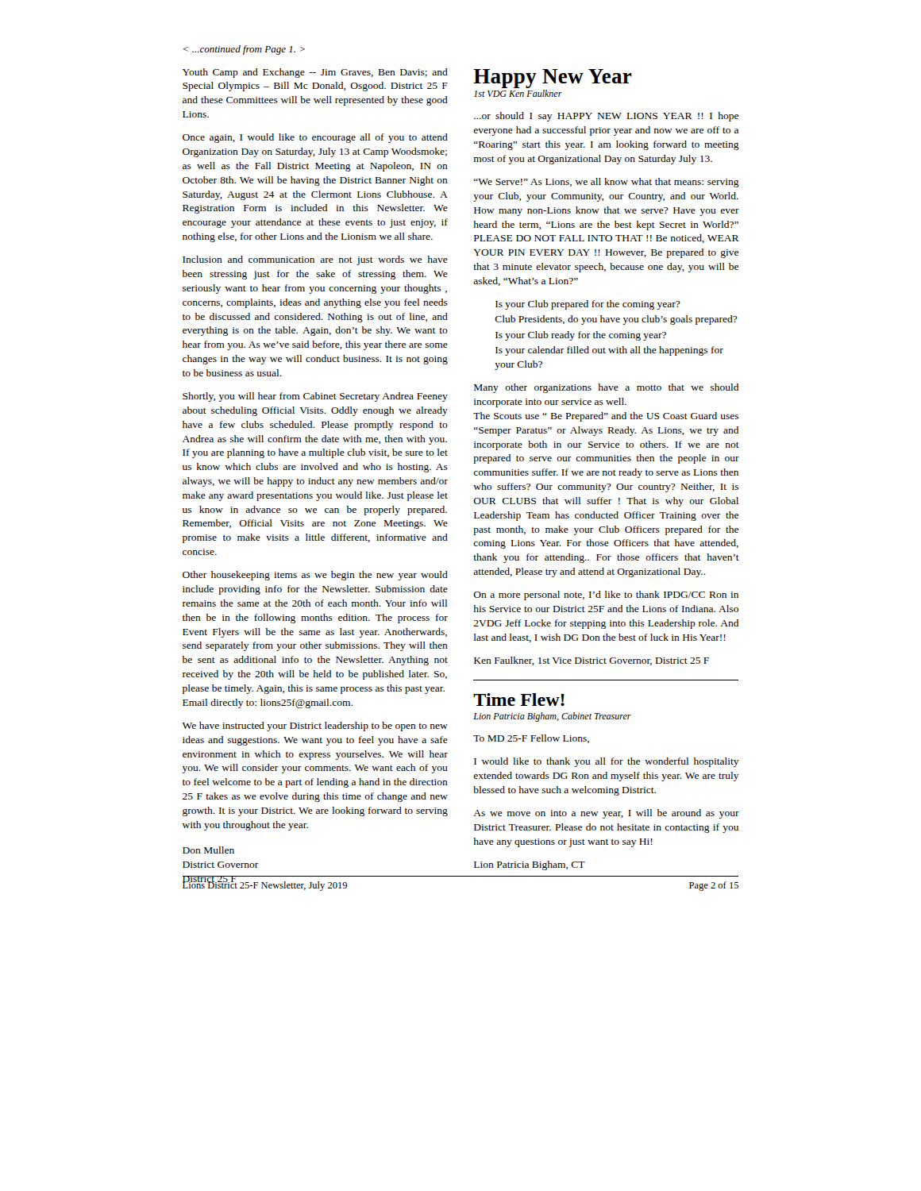< ...continued from Page 1. >
Youth Camp and Exchange -- Jim Graves, Ben Davis; and Special Olympics – Bill Mc Donald, Osgood. District 25 F and these Committees will be well represented by these good Lions.
Once again, I would like to encourage all of you to attend Organization Day on Saturday, July 13 at Camp Woodsmoke; as well as the Fall District Meeting at Napoleon, IN on October 8th. We will be having the District Banner Night on Saturday, August 24 at the Clermont Lions Clubhouse. A Registration Form is included in this Newsletter. We encourage your attendance at these events to just enjoy, if nothing else, for other Lions and the Lionism we all share.
Inclusion and communication are not just words we have been stressing just for the sake of stressing them. We seriously want to hear from you concerning your thoughts , concerns, complaints, ideas and anything else you feel needs to be discussed and considered. Nothing is out of line, and everything is on the table. Again, don’t be shy. We want to hear from you. As we’ve said before, this year there are some changes in the way we will conduct business. It is not going to be business as usual.
Shortly, you will hear from Cabinet Secretary Andrea Feeney about scheduling Official Visits. Oddly enough we already have a few clubs scheduled. Please promptly respond to Andrea as she will confirm the date with me, then with you. If you are planning to have a multiple club visit, be sure to let us know which clubs are involved and who is hosting. As always, we will be happy to induct any new members and/or make any award presentations you would like. Just please let us know in advance so we can be properly prepared. Remember, Official Visits are not Zone Meetings. We promise to make visits a little different, informative and concise.
Other housekeeping items as we begin the new year would include providing info for the Newsletter. Submission date remains the same at the 20th of each month. Your info will then be in the following months edition. The process for Event Flyers will be the same as last year. Anotherwards, send separately from your other submissions. They will then be sent as additional info to the Newsletter. Anything not received by the 20th will be held to be published later. So, please be timely. Again, this is same process as this past year.
Email directly to: lions25f@gmail.com.
We have instructed your District leadership to be open to new ideas and suggestions. We want you to feel you have a safe environment in which to express yourselves. We will hear you. We will consider your comments. We want each of you to feel welcome to be a part of lending a hand in the direction 25 F takes as we evolve during this time of change and new growth. It is your District. We are looking forward to serving with you throughout the year.
Don Mullen
District Governor
District 25 F
Happy New Year
1st VDG Ken Faulkner
...or should I say HAPPY NEW LIONS YEAR !! I hope everyone had a successful prior year and now we are off to a “Roaring” start this year. I am looking forward to meeting most of you at Organizational Day on Saturday July 13.
“We Serve!” As Lions, we all know what that means: serving your Club, your Community, our Country, and our World. How many non-Lions know that we serve? Have you ever heard the term, “Lions are the best kept Secret in World?” PLEASE DO NOT FALL INTO THAT !! Be noticed, WEAR YOUR PIN EVERY DAY !! However, Be prepared to give that 3 minute elevator speech, because one day, you will be asked, “What’s a Lion?”
Is your Club prepared for the coming year?
Club Presidents, do you have you club’s goals prepared?
Is your Club ready for the coming year?
Is your calendar filled out with all the happenings for your Club?
Many other organizations have a motto that we should incorporate into our service as well.
The Scouts use “ Be Prepared” and the US Coast Guard uses “Semper Paratus” or Always Ready. As Lions, we try and incorporate both in our Service to others. If we are not prepared to serve our communities then the people in our communities suffer. If we are not ready to serve as Lions then who suffers? Our community? Our country? Neither, It is OUR CLUBS that will suffer ! That is why our Global Leadership Team has conducted Officer Training over the past month, to make your Club Officers prepared for the coming Lions Year. For those Officers that have attended, thank you for attending.. For those officers that haven’t attended, Please try and attend at Organizational Day..
On a more personal note, I’d like to thank IPDG/CC Ron in his Service to our District 25F and the Lions of Indiana. Also 2VDG Jeff Locke for stepping into this Leadership role. And last and least, I wish DG Don the best of luck in His Year!!
Ken Faulkner, 1st Vice District Governor, District 25 F
Time Flew!
Lion Patricia Bigham, Cabinet Treasurer
To MD 25-F Fellow Lions,
I would like to thank you all for the wonderful hospitality extended towards DG Ron and myself this year. We are truly blessed to have such a welcoming District.
As we move on into a new year, I will be around as your District Treasurer. Please do not hesitate in contacting if you have any questions or just want to say Hi!
Lion Patricia Bigham, CT
Lions District 25-F Newsletter, July 2019 Page 2 of 15